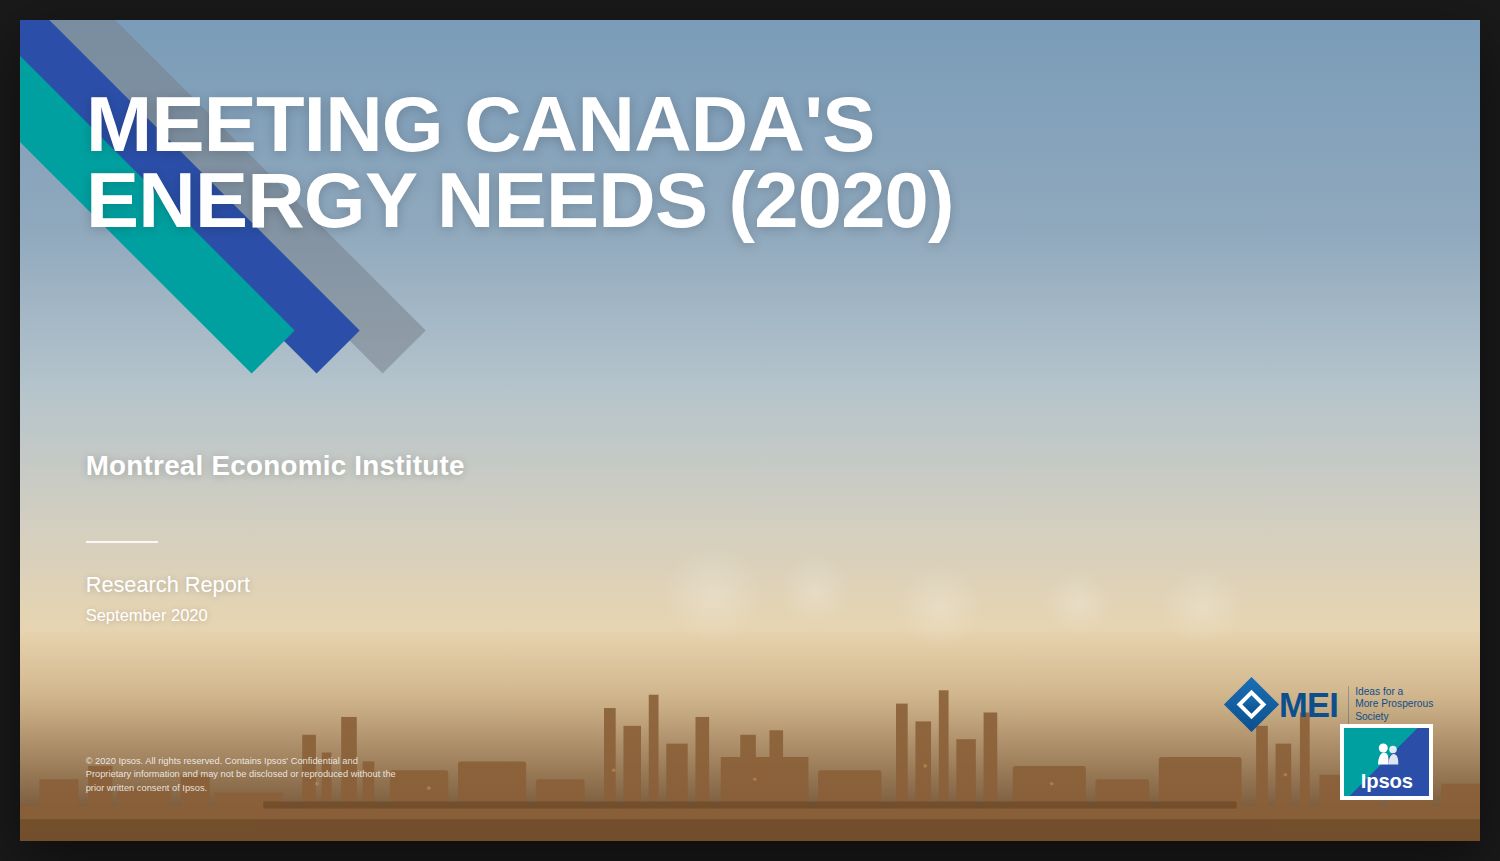Meeting Canada's
Energy Needs (2020)
Montreal Economic Institute
Research Report
September 2020
© 2020 Ipsos. All rights reserved. Contains Ipsos' Confidential and Proprietary information and may not be disclosed or reproduced without the prior written consent of Ipsos.
MEI Ideas for a
More Prosperous
Society
Ipsos